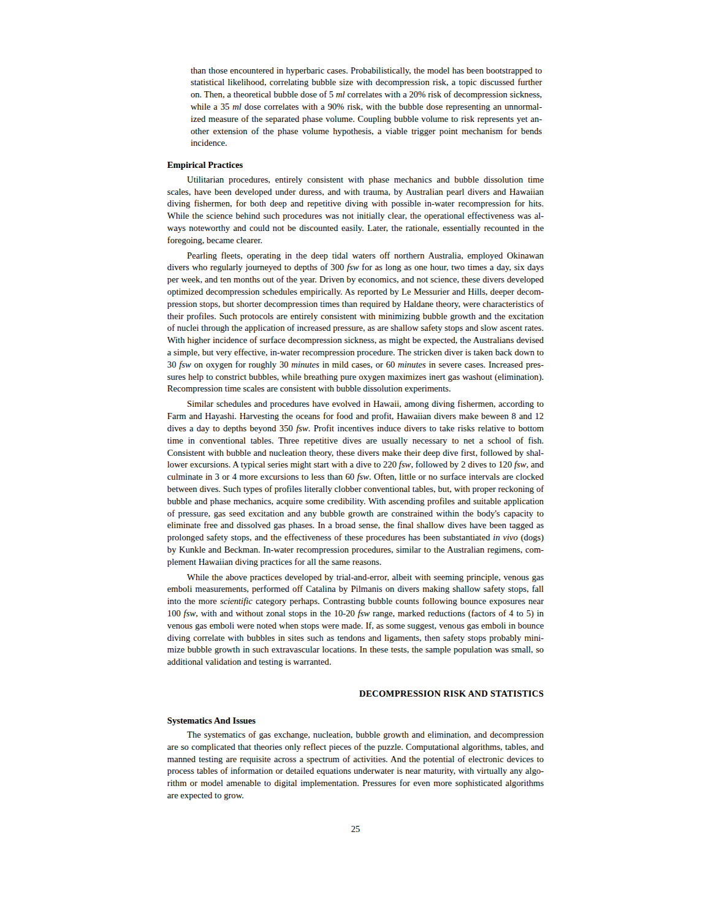than those encountered in hyperbaric cases. Probabilistically, the model has been bootstrapped to statistical likelihood, correlating bubble size with decompression risk, a topic discussed further on. Then, a theoretical bubble dose of 5 ml correlates with a 20% risk of decompression sickness, while a 35 ml dose correlates with a 90% risk, with the bubble dose representing an unnormalized measure of the separated phase volume. Coupling bubble volume to risk represents yet another extension of the phase volume hypothesis, a viable trigger point mechanism for bends incidence.
Empirical Practices
Utilitarian procedures, entirely consistent with phase mechanics and bubble dissolution time scales, have been developed under duress, and with trauma, by Australian pearl divers and Hawaiian diving fishermen, for both deep and repetitive diving with possible in-water recompression for hits. While the science behind such procedures was not initially clear, the operational effectiveness was always noteworthy and could not be discounted easily. Later, the rationale, essentially recounted in the foregoing, became clearer.
Pearling fleets, operating in the deep tidal waters off northern Australia, employed Okinawan divers who regularly journeyed to depths of 300 fsw for as long as one hour, two times a day, six days per week, and ten months out of the year. Driven by economics, and not science, these divers developed optimized decompression schedules empirically. As reported by Le Messurier and Hills, deeper decompression stops, but shorter decompression times than required by Haldane theory, were characteristics of their profiles. Such protocols are entirely consistent with minimizing bubble growth and the excitation of nuclei through the application of increased pressure, as are shallow safety stops and slow ascent rates. With higher incidence of surface decompression sickness, as might be expected, the Australians devised a simple, but very effective, in-water recompression procedure. The stricken diver is taken back down to 30 fsw on oxygen for roughly 30 minutes in mild cases, or 60 minutes in severe cases. Increased pressures help to constrict bubbles, while breathing pure oxygen maximizes inert gas washout (elimination). Recompression time scales are consistent with bubble dissolution experiments.
Similar schedules and procedures have evolved in Hawaii, among diving fishermen, according to Farm and Hayashi. Harvesting the oceans for food and profit, Hawaiian divers make beween 8 and 12 dives a day to depths beyond 350 fsw. Profit incentives induce divers to take risks relative to bottom time in conventional tables. Three repetitive dives are usually necessary to net a school of fish. Consistent with bubble and nucleation theory, these divers make their deep dive first, followed by shallower excursions. A typical series might start with a dive to 220 fsw, followed by 2 dives to 120 fsw, and culminate in 3 or 4 more excursions to less than 60 fsw. Often, little or no surface intervals are clocked between dives. Such types of profiles literally clobber conventional tables, but, with proper reckoning of bubble and phase mechanics, acquire some credibility. With ascending profiles and suitable application of pressure, gas seed excitation and any bubble growth are constrained within the body's capacity to eliminate free and dissolved gas phases. In a broad sense, the final shallow dives have been tagged as prolonged safety stops, and the effectiveness of these procedures has been substantiated in vivo (dogs) by Kunkle and Beckman. In-water recompression procedures, similar to the Australian regimens, complement Hawaiian diving practices for all the same reasons.
While the above practices developed by trial-and-error, albeit with seeming principle, venous gas emboli measurements, performed off Catalina by Pilmanis on divers making shallow safety stops, fall into the more scientific category perhaps. Contrasting bubble counts following bounce exposures near 100 fsw, with and without zonal stops in the 10-20 fsw range, marked reductions (factors of 4 to 5) in venous gas emboli were noted when stops were made. If, as some suggest, venous gas emboli in bounce diving correlate with bubbles in sites such as tendons and ligaments, then safety stops probably minimize bubble growth in such extravascular locations. In these tests, the sample population was small, so additional validation and testing is warranted.
DECOMPRESSION RISK AND STATISTICS
Systematics And Issues
The systematics of gas exchange, nucleation, bubble growth and elimination, and decompression are so complicated that theories only reflect pieces of the puzzle. Computational algorithms, tables, and manned testing are requisite across a spectrum of activities. And the potential of electronic devices to process tables of information or detailed equations underwater is near maturity, with virtually any algorithm or model amenable to digital implementation. Pressures for even more sophisticated algorithms are expected to grow.
25